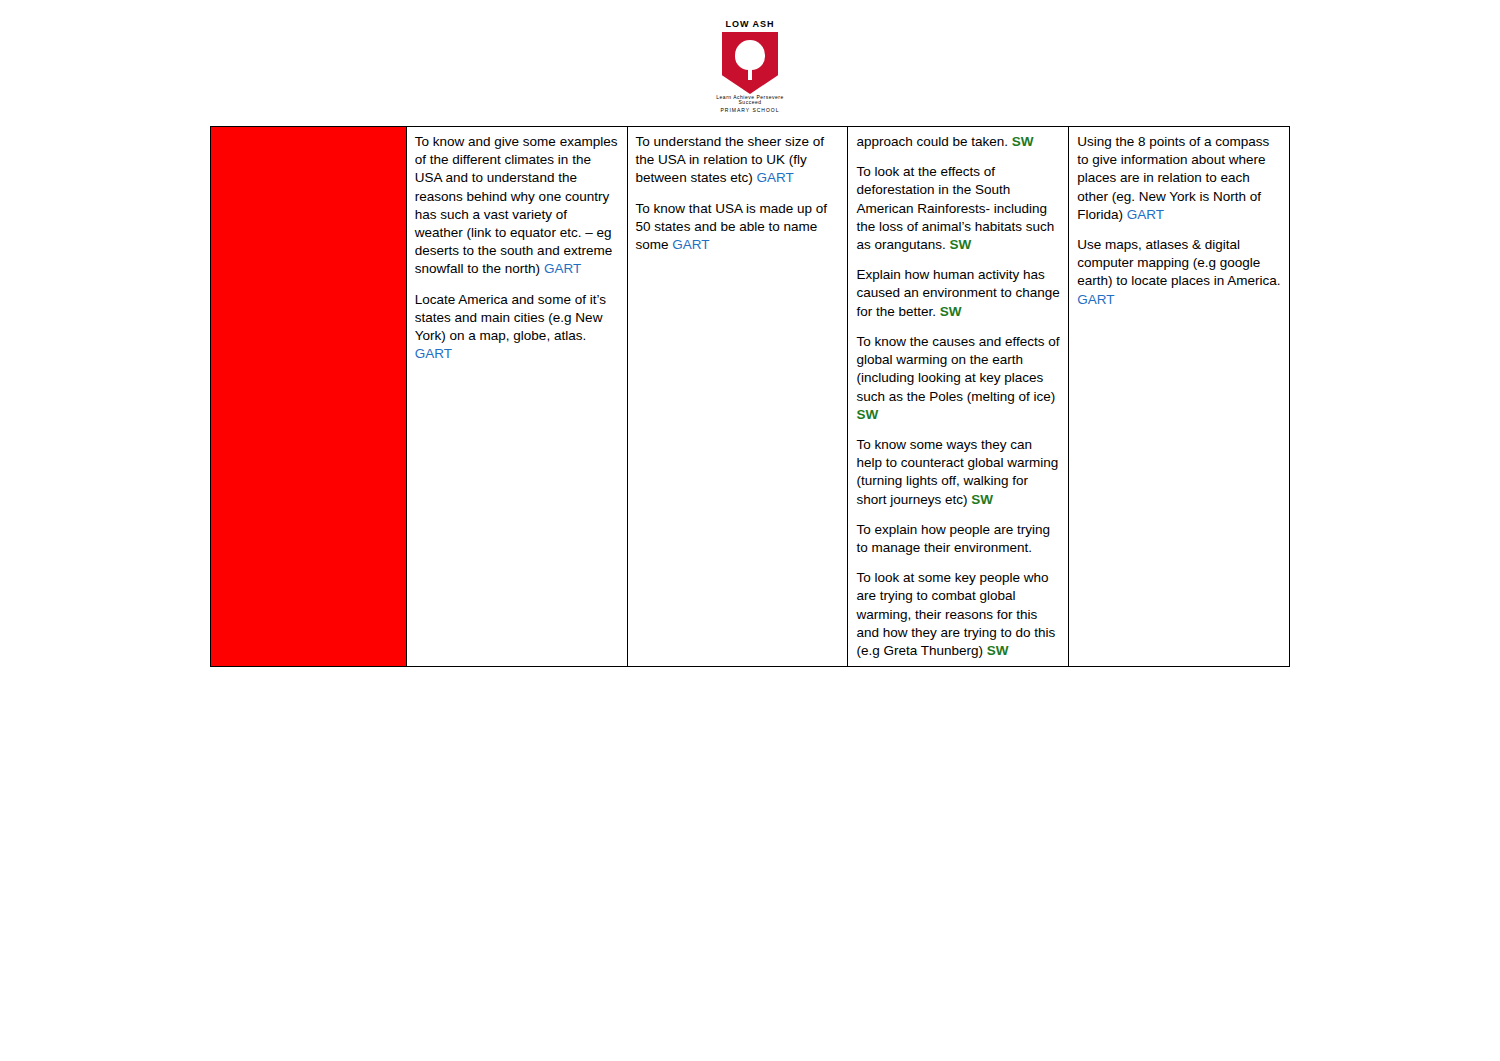LOW ASH
Learn Achieve Persevere Succeed
PRIMARY SCHOOL
| | To know and give some examples of the different climates in the USA and to understand the reasons behind why one country has such a vast variety of weather (link to equator etc. – eg deserts to the south and extreme snowfall to the north) GART Locate America and some of it’s states and main cities (e.g New York) on a map, globe, atlas. GART | To understand the sheer size of the USA in relation to UK (fly between states etc) GART To know that USA is made up of 50 states and be able to name some GART | approach could be taken. SW To look at the effects of deforestation in the South American Rainforests- including the loss of animal’s habitats such as orangutans. SW Explain how human activity has caused an environment to change for the better. SW To know the causes and effects of global warming on the earth (including looking at key places such as the Poles (melting of ice) SW To know some ways they can help to counteract global warming (turning lights off, walking for short journeys etc) SW To explain how people are trying to manage their environment. To look at some key people who are trying to combat global warming, their reasons for this and how they are trying to do this (e.g Greta Thunberg) SW | Using the 8 points of a compass to give information about where places are in relation to each other (eg. New York is North of Florida) GART Use maps, atlases & digital computer mapping (e.g google earth) to locate places in America. GART |